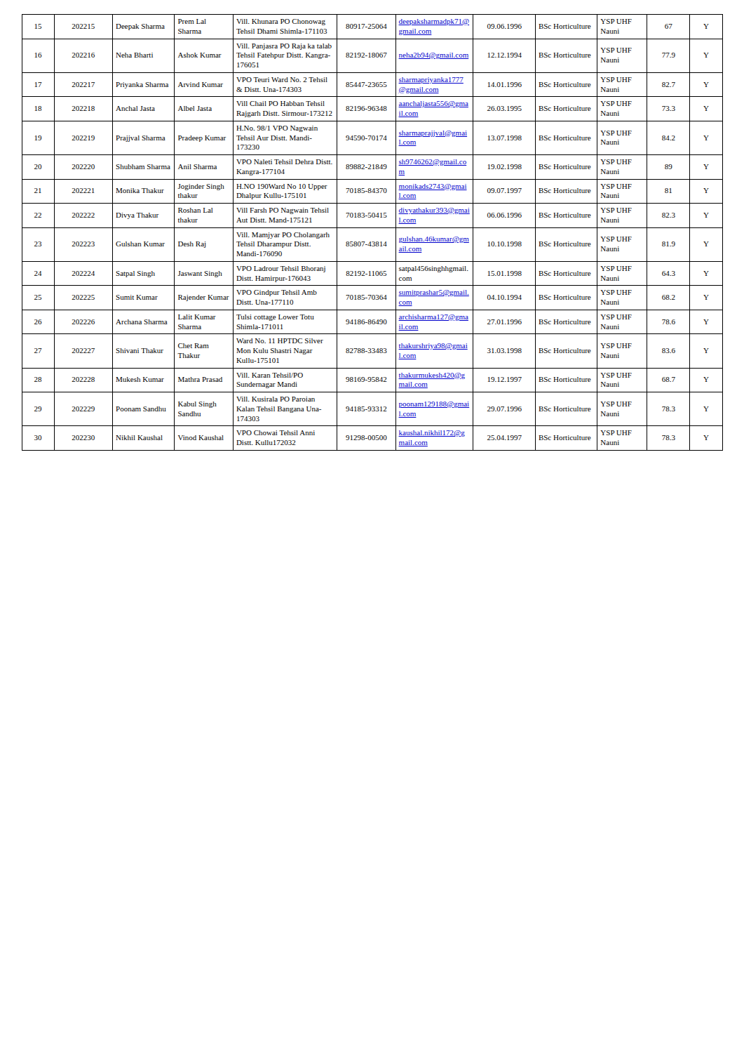| 15 | 202215 | Deepak Sharma | Prem Lal Sharma | Vill. Khunara PO Chonowag Tehsil Dhami Shimla-171103 | 80917-25064 | deepaksharmadpk71@gmail.com | 09.06.1996 | BSc Horticulture | YSP UHF Nauni | 67 | Y |
| 16 | 202216 | Neha Bharti | Ashok Kumar | Vill. Panjasra PO Raja ka talab Tehsil Fatehpur Distt. Kangra-176051 | 82192-18067 | neha2b94@gmail.com | 12.12.1994 | BSc Horticulture | YSP UHF Nauni | 77.9 | Y |
| 17 | 202217 | Priyanka Sharma | Arvind Kumar | VPO Teuri Ward No. 2 Tehsil & Distt. Una-174303 | 85447-23655 | sharmapriyanka1777@gmail.com | 14.01.1996 | BSc Horticulture | YSP UHF Nauni | 82.7 | Y |
| 18 | 202218 | Anchal Jasta | Albel Jasta | Vill Chail PO Habban Tehsil Rajgarh Distt. Sirmour-173212 | 82196-96348 | aanchaljasta556@gmail.com | 26.03.1995 | BSc Horticulture | YSP UHF Nauni | 73.3 | Y |
| 19 | 202219 | Prajjval Sharma | Pradeep Kumar | H.No. 98/1 VPO Nagwain Tehsil Aur Distt. Mandi-173230 | 94590-70174 | sharmaprajjval@gmail.com | 13.07.1998 | BSc Horticulture | YSP UHF Nauni | 84.2 | Y |
| 20 | 202220 | Shubham Sharma | Anil Sharma | VPO Naleti Tehsil Dehra Distt. Kangra-177104 | 89882-21849 | sh9746262@gmail.com | 19.02.1998 | BSc Horticulture | YSP UHF Nauni | 89 | Y |
| 21 | 202221 | Monika Thakur | Joginder Singh thakur | H.NO 190Ward No 10 Upper Dhalpur Kullu-175101 | 70185-84370 | monikads2743@gmail.com | 09.07.1997 | BSc Horticulture | YSP UHF Nauni | 81 | Y |
| 22 | 202222 | Divya Thakur | Roshan Lal thakur | Vill Farsh PO Nagwain Tehsil Aut Distt. Mand-175121 | 70183-50415 | divyathakur393@gmail.com | 06.06.1996 | BSc Horticulture | YSP UHF Nauni | 82.3 | Y |
| 23 | 202223 | Gulshan Kumar | Desh Raj | Vill. Mamjyar PO Cholangarh Tehsil Dharampur Distt. Mandi-176090 | 85807-43814 | gulshan.46kumar@gmail.com | 10.10.1998 | BSc Horticulture | YSP UHF Nauni | 81.9 | Y |
| 24 | 202224 | Satpal Singh | Jaswant Singh | VPO Ladrour Tehsil Bhoranj Distt. Hamirpur-176043 | 82192-11065 | satpal456singhhgmail.com | 15.01.1998 | BSc Horticulture | YSP UHF Nauni | 64.3 | Y |
| 25 | 202225 | Sumit Kumar | Rajender Kumar | VPO Gindpur Tehsil Amb Distt. Una-177110 | 70185-70364 | sumitprashar5@gmail.com | 04.10.1994 | BSc Horticulture | YSP UHF Nauni | 68.2 | Y |
| 26 | 202226 | Archana Sharma | Lalit Kumar Sharma | Tulsi cottage Lower Totu Shimla-171011 | 94186-86490 | archisharma127@gmail.com | 27.01.1996 | BSc Horticulture | YSP UHF Nauni | 78.6 | Y |
| 27 | 202227 | Shivani Thakur | Chet Ram Thakur | Ward No. 11 HPTDC Silver Mon Kulu Shastri Nagar Kullu-175101 | 82788-33483 | thakurshriya98@gmail.com | 31.03.1998 | BSc Horticulture | YSP UHF Nauni | 83.6 | Y |
| 28 | 202228 | Mukesh Kumar | Mathra Prasad | Vill. Karan Tehsil/PO Sundernagar Mandi | 98169-95842 | thakurmukesh420@gmail.com | 19.12.1997 | BSc Horticulture | YSP UHF Nauni | 68.7 | Y |
| 29 | 202229 | Poonam Sandhu | Kabul Singh Sandhu | Vill. Kusirala PO Paroian Kalan Tehsil Bangana Una-174303 | 94185-93312 | poonam129188@gmail.com | 29.07.1996 | BSc Horticulture | YSP UHF Nauni | 78.3 | Y |
| 30 | 202230 | Nikhil Kaushal | Vinod Kaushal | VPO Chowai Tehsil Anni Distt. Kullu172032 | 91298-00500 | kaushal.nikhil172@gmail.com | 25.04.1997 | BSc Horticulture | YSP UHF Nauni | 78.3 | Y |